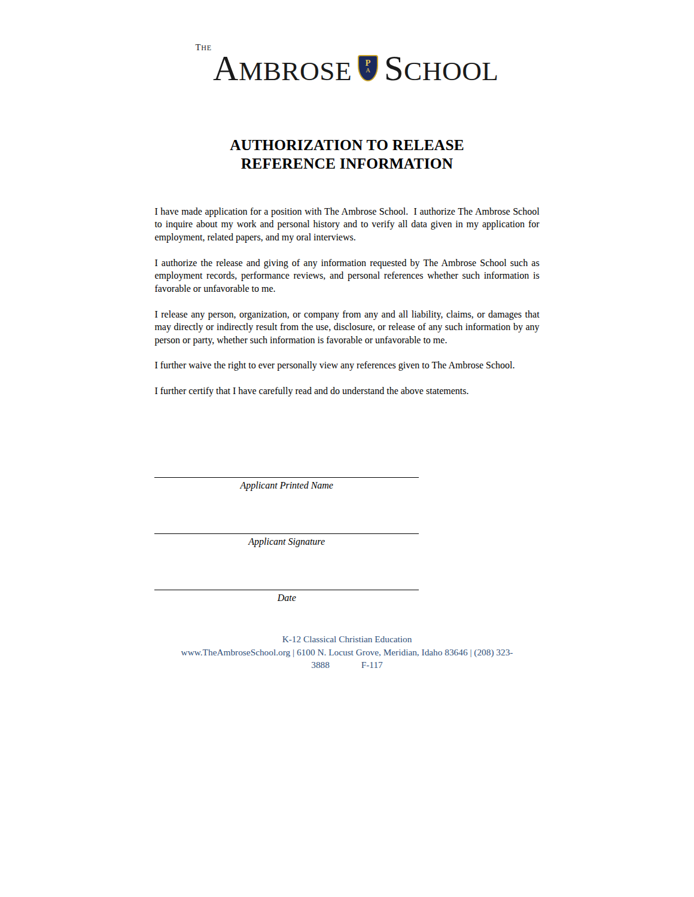THE AMBROSE PA SCHOOL
AUTHORIZATION TO RELEASE
REFERENCE INFORMATION
I have made application for a position with The Ambrose School. I authorize The Ambrose School to inquire about my work and personal history and to verify all data given in my application for employment, related papers, and my oral interviews.
I authorize the release and giving of any information requested by The Ambrose School such as employment records, performance reviews, and personal references whether such information is favorable or unfavorable to me.
I release any person, organization, or company from any and all liability, claims, or damages that may directly or indirectly result from the use, disclosure, or release of any such information by any person or party, whether such information is favorable or unfavorable to me.
I further waive the right to ever personally view any references given to The Ambrose School.
I further certify that I have carefully read and do understand the above statements.
Applicant Printed Name
Applicant Signature
Date
K-12 Classical Christian Education
www.TheAmbroseSchool.org | 6100 N. Locust Grove, Meridian, Idaho 83646 | (208) 323-3888F-117